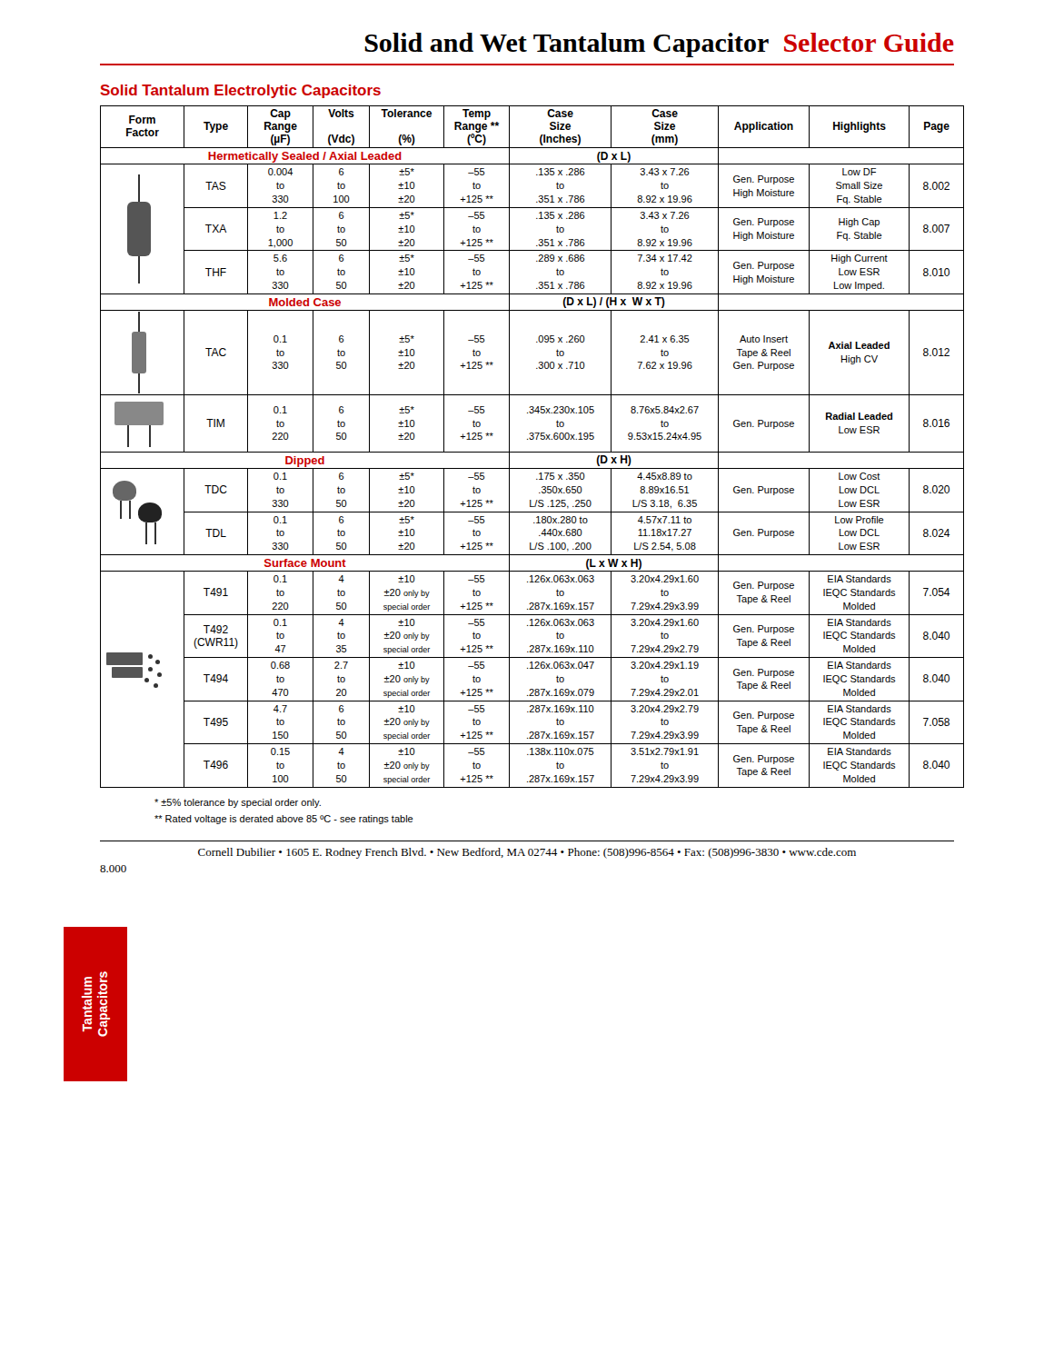Solid and Wet Tantalum Capacitor Selector Guide
Solid Tantalum Electrolytic Capacitors
| Form Factor | Type | Cap Range (µF) | Volts (Vdc) | Tolerance (%) | Temp Range ** (ºC) | Case Size (Inches) | Case Size (mm) | Application | Highlights | Page |
| --- | --- | --- | --- | --- | --- | --- | --- | --- | --- | --- |
| Hermetically Sealed / Axial Leaded | (D x L) | |
| | TAS | 0.004 to 330 | 6 to 100 | ±5* ±10 ±20 | –55 to +125 ** | .135 x .286 to .351 x .786 | 3.43 x 7.26 to 8.92 x 19.96 | Gen. Purpose High Moisture | Low DF Small Size Fq. Stable | 8.002 |
| TXA | 1.2 to 1,000 | 6 to 50 | ±5* ±10 ±20 | –55 to +125 ** | .135 x .286 to .351 x .786 | 3.43 x 7.26 to 8.92 x 19.96 | Gen. Purpose High Moisture | High Cap Fq. Stable | 8.007 |
| THF | 5.6 to 330 | 6 to 50 | ±5* ±10 ±20 | –55 to +125 ** | .289 x .686 to .351 x .786 | 7.34 x 17.42 to 8.92 x 19.96 | Gen. Purpose High Moisture | High Current Low ESR Low Imped. | 8.010 |
| Molded Case | (D x L) / (H x W x T) | |
| | TAC | 0.1 to 330 | 6 to 50 | ±5* ±10 ±20 | –55 to +125 ** | .095 x .260 to .300 x .710 | 2.41 x 6.35 to 7.62 x 19.96 | Auto Insert Tape & Reel Gen. Purpose | Axial Leaded High CV | 8.012 |
| | TIM | 0.1 to 220 | 6 to 50 | ±5* ±10 ±20 | –55 to +125 ** | .345x.230x.105 to .375x.600x.195 | 8.76x5.84x2.67 to 9.53x15.24x4.95 | Gen. Purpose | Radial Leaded Low ESR | 8.016 |
| Dipped | (D x H) | |
| | TDC | 0.1 to 330 | 6 to 50 | ±5* ±10 ±20 | –55 to +125 ** | .175 x .350 .350x.650 L/S .125, .250 | 4.45x8.89 to 8.89x16.51 L/S 3.18, 6.35 | Gen. Purpose | Low Cost Low DCL Low ESR | 8.020 |
| TDL | 0.1 to 330 | 6 to 50 | ±5* ±10 ±20 | –55 to +125 ** | .180x.280 to .440x.680 L/S .100, .200 | 4.57x7.11 to 11.18x17.27 L/S 2.54, 5.08 | Gen. Purpose | Low Profile Low DCL Low ESR | 8.024 |
| Surface Mount | (L x W x H) | |
| | T491 | 0.1 to 220 | 4 to 50 | ±10 ±20 only by special order | –55 to +125 ** | .126x.063x.063 to .287x.169x.157 | 3.20x4.29x1.60 to 7.29x4.29x3.99 | Gen. Purpose Tape & Reel | EIA Standards IEQC Standards Molded | 7.054 |
| T492 (CWR11) | 0.1 to 47 | 4 to 35 | ±10 ±20 only by special order | –55 to +125 ** | .126x.063x.063 to .287x.169x.110 | 3.20x4.29x1.60 to 7.29x4.29x2.79 | Gen. Purpose Tape & Reel | EIA Standards IEQC Standards Molded | 8.040 |
| T494 | 0.68 to 470 | 2.7 to 20 | ±10 ±20 only by special order | –55 to +125 ** | .126x.063x.047 to .287x.169x.079 | 3.20x4.29x1.19 to 7.29x4.29x2.01 | Gen. Purpose Tape & Reel | EIA Standards IEQC Standards Molded | 8.040 |
| T495 | 4.7 to 150 | 6 to 50 | ±10 ±20 only by special order | –55 to +125 ** | .287x.169x.110 to .287x.169x.157 | 3.20x4.29x2.79 to 7.29x4.29x3.99 | Gen. Purpose Tape & Reel | EIA Standards IEQC Standards Molded | 7.058 |
| T496 | 0.15 to 100 | 4 to 50 | ±10 ±20 only by special order | –55 to +125 ** | .138x.110x.075 to .287x.169x.157 | 3.51x2.79x1.91 to 7.29x4.29x3.99 | Gen. Purpose Tape & Reel | EIA Standards IEQC Standards Molded | 8.040 |
* ±5% tolerance by special order only.
** Rated voltage is derated above 85 ºC - see ratings table
Cornell Dubilier • 1605 E. Rodney French Blvd. • New Bedford, MA 02744 • Phone: (508)996-8564 • Fax: (508)996-3830 • www.cde.com
8.000
Tantalum
Capacitors